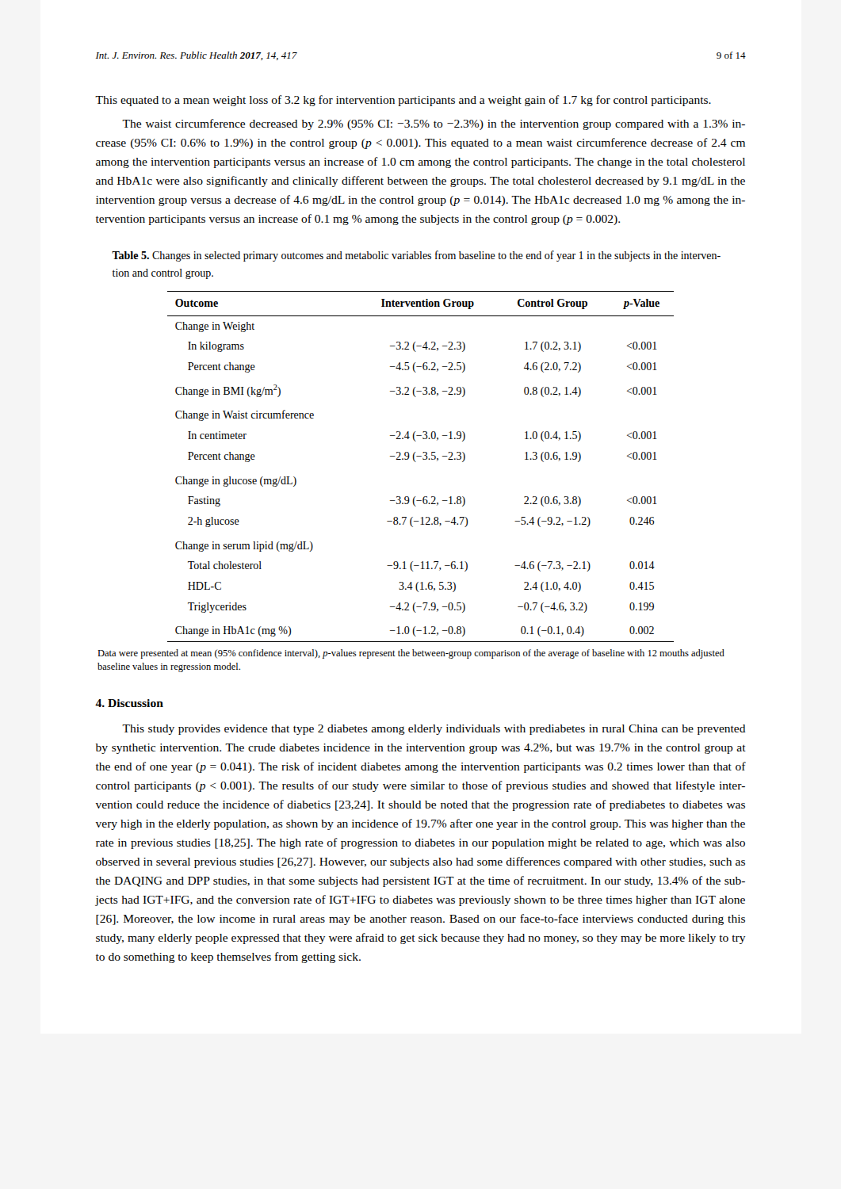Int. J. Environ. Res. Public Health 2017, 14, 417 9 of 14
This equated to a mean weight loss of 3.2 kg for intervention participants and a weight gain of 1.7 kg for control participants.
The waist circumference decreased by 2.9% (95% CI: −3.5% to −2.3%) in the intervention group compared with a 1.3% increase (95% CI: 0.6% to 1.9%) in the control group (p < 0.001). This equated to a mean waist circumference decrease of 2.4 cm among the intervention participants versus an increase of 1.0 cm among the control participants. The change in the total cholesterol and HbA1c were also significantly and clinically different between the groups. The total cholesterol decreased by 9.1 mg/dL in the intervention group versus a decrease of 4.6 mg/dL in the control group (p = 0.014). The HbA1c decreased 1.0 mg % among the intervention participants versus an increase of 0.1 mg % among the subjects in the control group (p = 0.002).
Table 5. Changes in selected primary outcomes and metabolic variables from baseline to the end of year 1 in the subjects in the intervention and control group.
| Outcome | Intervention Group | Control Group | p -Value |
| --- | --- | --- | --- |
| Change in Weight | | | |
| In kilograms | −3.2 (−4.2, −2.3) | 1.7 (0.2, 3.1) | <0.001 |
| Percent change | −4.5 (−6.2, −2.5) | 4.6 (2.0, 7.2) | <0.001 |
| Change in BMI (kg/m 2 ) | −3.2 (−3.8, −2.9) | 0.8 (0.2, 1.4) | <0.001 |
| Change in Waist circumference | | | |
| In centimeter | −2.4 (−3.0, −1.9) | 1.0 (0.4, 1.5) | <0.001 |
| Percent change | −2.9 (−3.5, −2.3) | 1.3 (0.6, 1.9) | <0.001 |
| Change in glucose (mg/dL) | | | |
| Fasting | −3.9 (−6.2, −1.8) | 2.2 (0.6, 3.8) | <0.001 |
| 2-h glucose | −8.7 (−12.8, −4.7) | −5.4 (−9.2, −1.2) | 0.246 |
| Change in serum lipid (mg/dL) | | | |
| Total cholesterol | −9.1 (−11.7, −6.1) | −4.6 (−7.3, −2.1) | 0.014 |
| HDL-C | 3.4 (1.6, 5.3) | 2.4 (1.0, 4.0) | 0.415 |
| Triglycerides | −4.2 (−7.9, −0.5) | −0.7 (−4.6, 3.2) | 0.199 |
| Change in HbA1c (mg %) | −1.0 (−1.2, −0.8) | 0.1 (−0.1, 0.4) | 0.002 |
Data were presented at mean (95% confidence interval), p-values represent the between-group comparison of the average of baseline with 12 mouths adjusted baseline values in regression model.
4. Discussion
This study provides evidence that type 2 diabetes among elderly individuals with prediabetes in rural China can be prevented by synthetic intervention. The crude diabetes incidence in the intervention group was 4.2%, but was 19.7% in the control group at the end of one year (p = 0.041). The risk of incident diabetes among the intervention participants was 0.2 times lower than that of control participants (p < 0.001). The results of our study were similar to those of previous studies and showed that lifestyle intervention could reduce the incidence of diabetics [23,24]. It should be noted that the progression rate of prediabetes to diabetes was very high in the elderly population, as shown by an incidence of 19.7% after one year in the control group. This was higher than the rate in previous studies [18,25]. The high rate of progression to diabetes in our population might be related to age, which was also observed in several previous studies [26,27]. However, our subjects also had some differences compared with other studies, such as the DAQING and DPP studies, in that some subjects had persistent IGT at the time of recruitment. In our study, 13.4% of the subjects had IGT+IFG, and the conversion rate of IGT+IFG to diabetes was previously shown to be three times higher than IGT alone [26]. Moreover, the low income in rural areas may be another reason. Based on our face-to-face interviews conducted during this study, many elderly people expressed that they were afraid to get sick because they had no money, so they may be more likely to try to do something to keep themselves from getting sick.